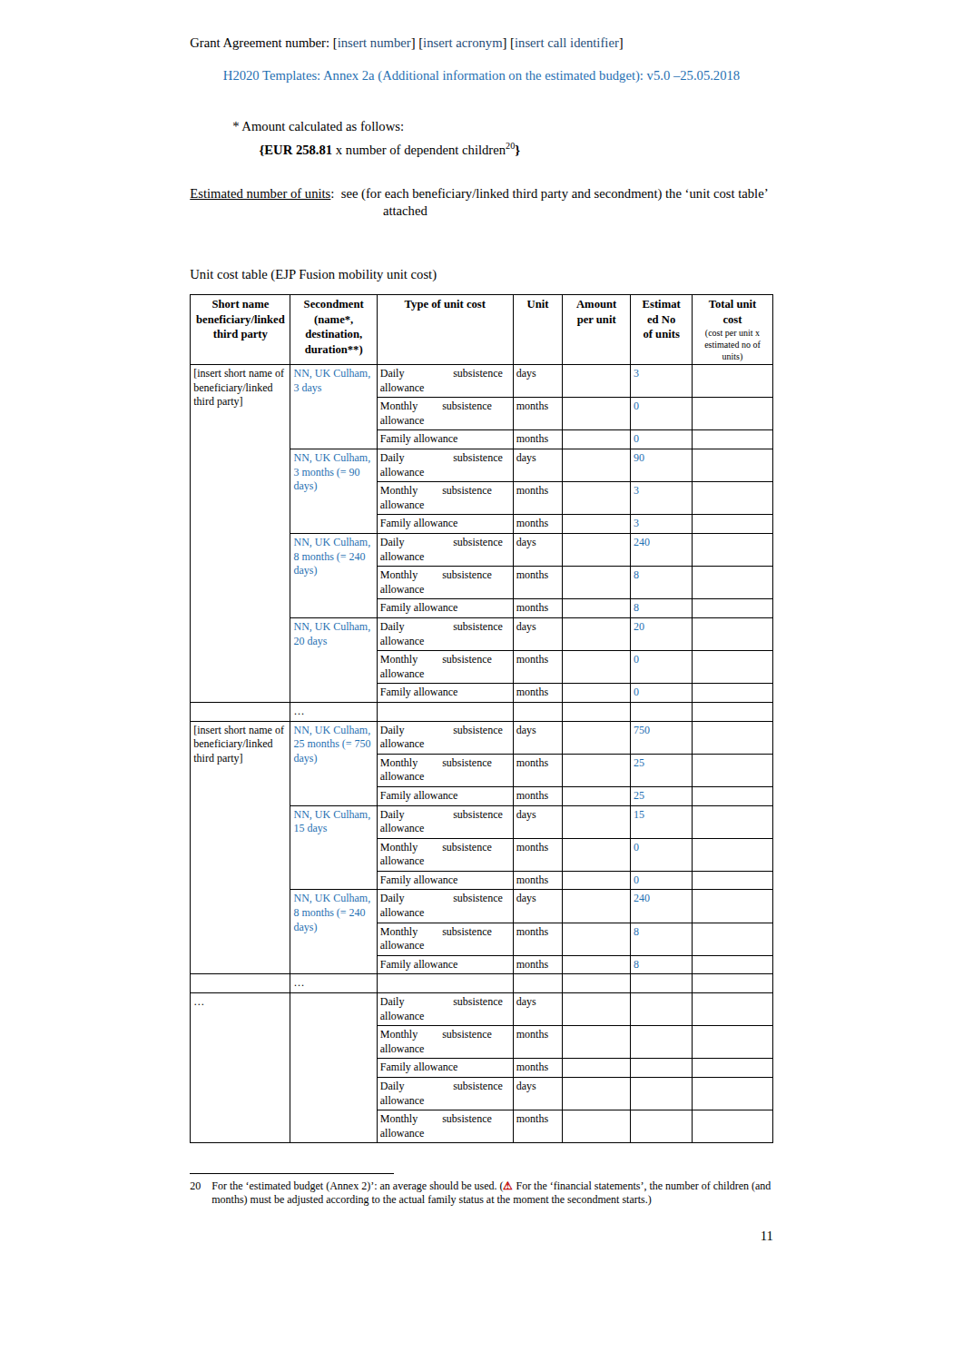Grant Agreement number: [insert number] [insert acronym] [insert call identifier]
H2020 Templates: Annex 2a (Additional information on the estimated budget): v5.0 –25.05.2018
* Amount calculated as follows:
{EUR 258.81 x number of dependent children20}
Estimated number of units: see (for each beneficiary/linked third party and secondment) the ‘unit cost table’ attached
Unit cost table (EJP Fusion mobility unit cost)
| Short name beneficiary/linked third party | Secondment (name*, destination, duration**) | Type of unit cost | Unit | Amount per unit | Estimat ed No of units | Total unit cost (cost per unit x estimated no of units) |
| --- | --- | --- | --- | --- | --- | --- |
| [insert short name of beneficiary/linked third party] | NN, UK Culham, 3 days | Daily subsistence allowance | days | | 3 | |
| Monthly subsistence allowance | months | | 0 | |
| Family allowance | months | | 0 | |
| NN, UK Culham, 3 months (= 90 days) | Daily subsistence allowance | days | | 90 | |
| Monthly subsistence allowance | months | | 3 | |
| Family allowance | months | | 3 | |
| NN, UK Culham, 8 months (= 240 days) | Daily subsistence allowance | days | | 240 | |
| Monthly subsistence allowance | months | | 8 | |
| Family allowance | months | | 8 | |
| NN, UK Culham, 20 days | Daily subsistence allowance | days | | 20 | |
| Monthly subsistence allowance | months | | 0 | |
| Family allowance | months | | 0 | |
| | … | | | | | |
| [insert short name of beneficiary/linked third party] | NN, UK Culham, 25 months (= 750 days) | Daily subsistence allowance | days | | 750 | |
| Monthly subsistence allowance | months | | 25 | |
| Family allowance | months | | 25 | |
| NN, UK Culham, 15 days | Daily subsistence allowance | days | | 15 | |
| Monthly subsistence allowance | months | | 0 | |
| Family allowance | months | | 0 | |
| NN, UK Culham, 8 months (= 240 days) | Daily subsistence allowance | days | | 240 | |
| Monthly subsistence allowance | months | | 8 | |
| Family allowance | months | | 8 | |
| | … | | | | | |
| … | | Daily subsistence allowance | days | | | |
| Monthly subsistence allowance | months | | | |
| Family allowance | months | | | |
| Daily subsistence allowance | days | | | |
| Monthly subsistence allowance | months | | | |
20 For the ‘estimated budget (Annex 2)’: an average should be used. (⚠ For the ‘financial statements’, the number of children (and months) must be adjusted according to the actual family status at the moment the secondment starts.)
11